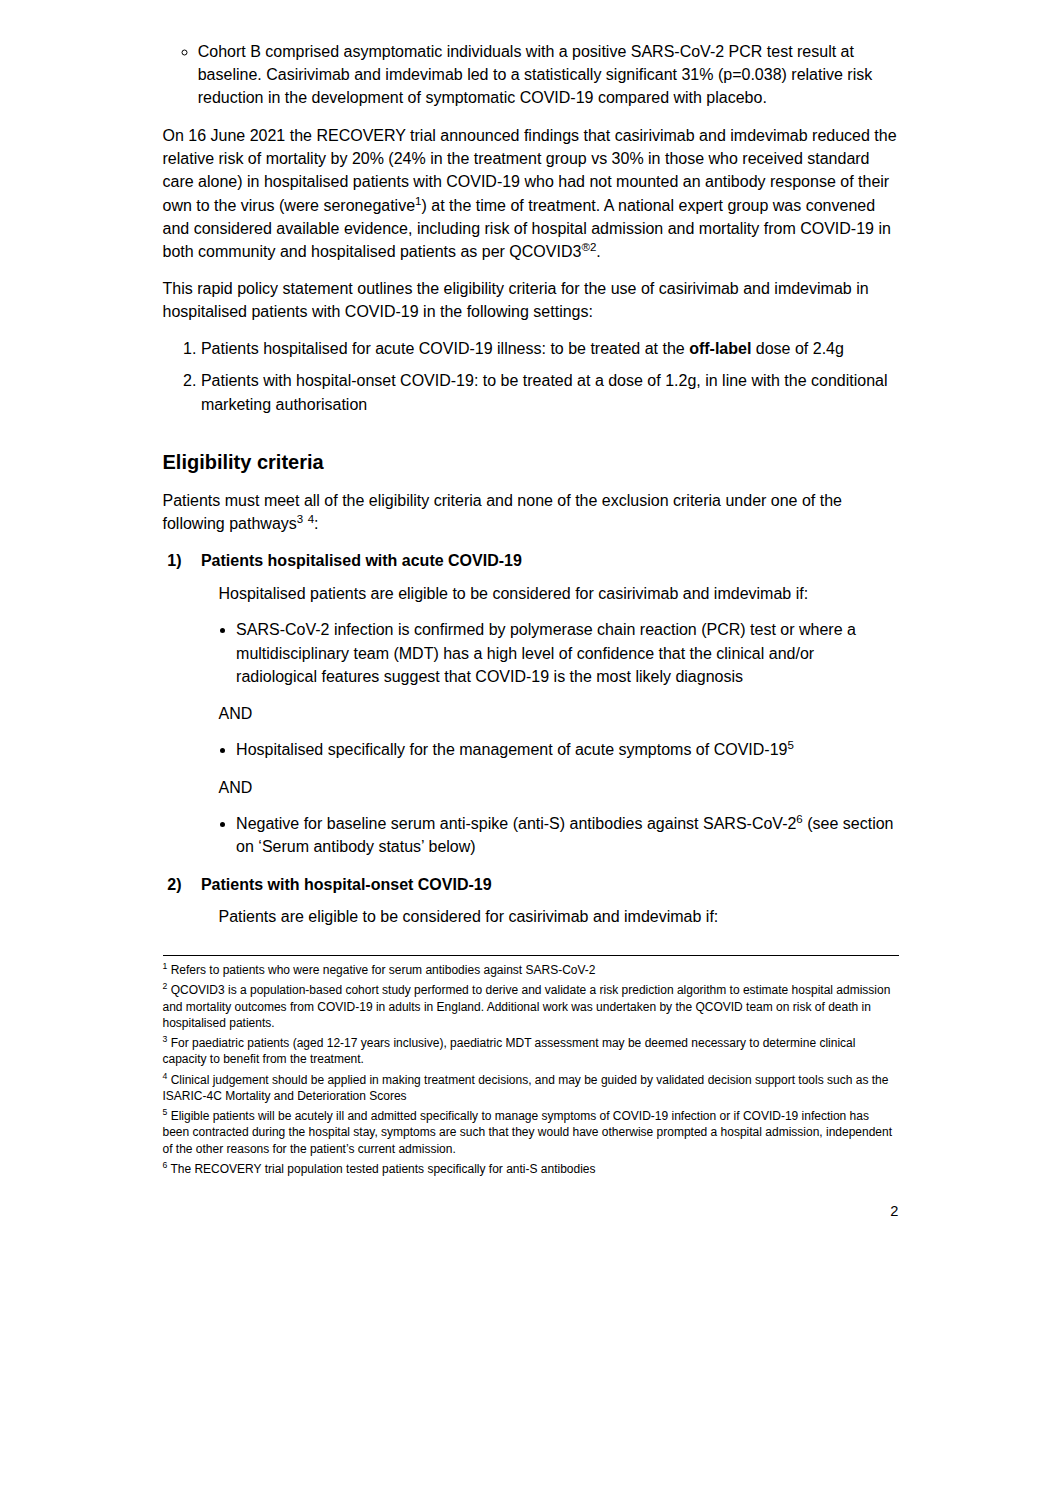Cohort B comprised asymptomatic individuals with a positive SARS-CoV-2 PCR test result at baseline. Casirivimab and imdevimab led to a statistically significant 31% (p=0.038) relative risk reduction in the development of symptomatic COVID-19 compared with placebo.
On 16 June 2021 the RECOVERY trial announced findings that casirivimab and imdevimab reduced the relative risk of mortality by 20% (24% in the treatment group vs 30% in those who received standard care alone) in hospitalised patients with COVID-19 who had not mounted an antibody response of their own to the virus (were seronegative1) at the time of treatment. A national expert group was convened and considered available evidence, including risk of hospital admission and mortality from COVID-19 in both community and hospitalised patients as per QCOVID3®2.
This rapid policy statement outlines the eligibility criteria for the use of casirivimab and imdevimab in hospitalised patients with COVID-19 in the following settings:
Patients hospitalised for acute COVID-19 illness: to be treated at the off-label dose of 2.4g
Patients with hospital-onset COVID-19: to be treated at a dose of 1.2g, in line with the conditional marketing authorisation
Eligibility criteria
Patients must meet all of the eligibility criteria and none of the exclusion criteria under one of the following pathways3 4:
Patients hospitalised with acute COVID-19
Hospitalised patients are eligible to be considered for casirivimab and imdevimab if:
SARS-CoV-2 infection is confirmed by polymerase chain reaction (PCR) test or where a multidisciplinary team (MDT) has a high level of confidence that the clinical and/or radiological features suggest that COVID-19 is the most likely diagnosis
AND
Hospitalised specifically for the management of acute symptoms of COVID-195
AND
Negative for baseline serum anti-spike (anti-S) antibodies against SARS-CoV-26 (see section on ‘Serum antibody status’ below)
Patients with hospital-onset COVID-19
Patients are eligible to be considered for casirivimab and imdevimab if:
1 Refers to patients who were negative for serum antibodies against SARS-CoV-2
2 QCOVID3 is a population-based cohort study performed to derive and validate a risk prediction algorithm to estimate hospital admission and mortality outcomes from COVID-19 in adults in England. Additional work was undertaken by the QCOVID team on risk of death in hospitalised patients.
3 For paediatric patients (aged 12-17 years inclusive), paediatric MDT assessment may be deemed necessary to determine clinical capacity to benefit from the treatment.
4 Clinical judgement should be applied in making treatment decisions, and may be guided by validated decision support tools such as the ISARIC-4C Mortality and Deterioration Scores
5 Eligible patients will be acutely ill and admitted specifically to manage symptoms of COVID-19 infection or if COVID-19 infection has been contracted during the hospital stay, symptoms are such that they would have otherwise prompted a hospital admission, independent of the other reasons for the patient’s current admission.
6 The RECOVERY trial population tested patients specifically for anti-S antibodies
2